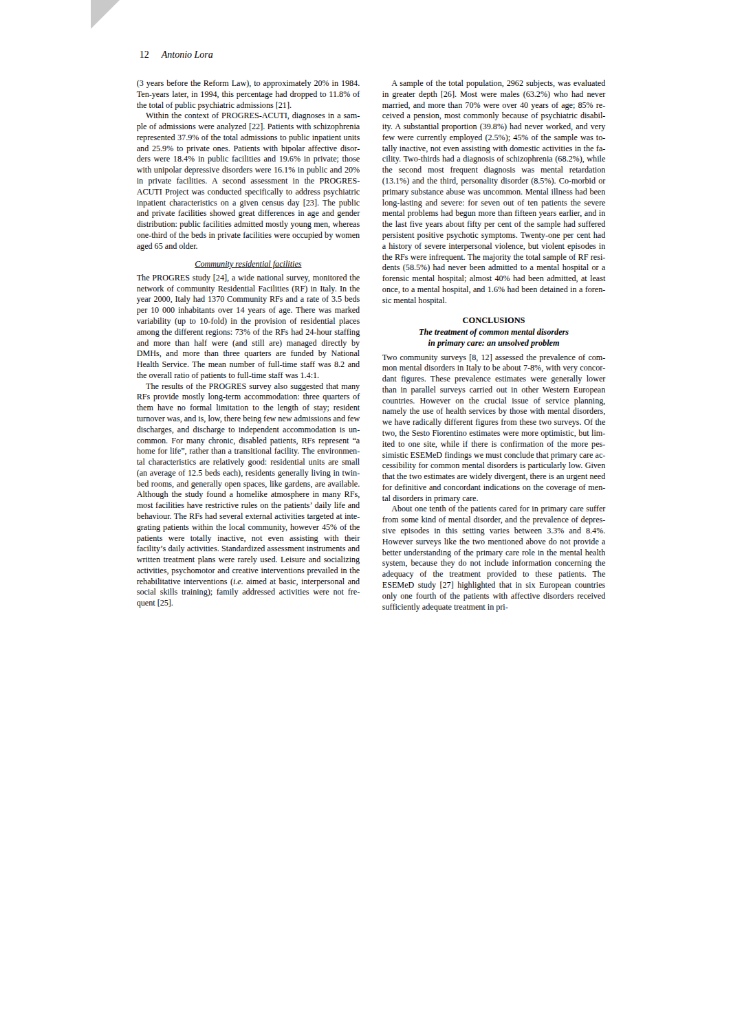12 Antonio Lora
(3 years before the Reform Law), to approximately 20% in 1984. Ten-years later, in 1994, this percentage had dropped to 11.8% of the total of public psychiatric admissions [21].
Within the context of PROGRES-ACUTI, diagnoses in a sample of admissions were analyzed [22]. Patients with schizophrenia represented 37.9% of the total admissions to public inpatient units and 25.9% to private ones. Patients with bipolar affective disorders were 18.4% in public facilities and 19.6% in private; those with unipolar depressive disorders were 16.1% in public and 20% in private facilities. A second assessment in the PROGRES-ACUTI Project was conducted specifically to address psychiatric inpatient characteristics on a given census day [23]. The public and private facilities showed great differences in age and gender distribution: public facilities admitted mostly young men, whereas one-third of the beds in private facilities were occupied by women aged 65 and older.
Community residential facilities
The PROGRES study [24], a wide national survey, monitored the network of community Residential Facilities (RF) in Italy. In the year 2000, Italy had 1370 Community RFs and a rate of 3.5 beds per 10 000 inhabitants over 14 years of age. There was marked variability (up to 10-fold) in the provision of residential places among the different regions: 73% of the RFs had 24-hour staffing and more than half were (and still are) managed directly by DMHs, and more than three quarters are funded by National Health Service. The mean number of full-time staff was 8.2 and the overall ratio of patients to full-time staff was 1.4:1.
The results of the PROGRES survey also suggested that many RFs provide mostly long-term accommodation: three quarters of them have no formal limitation to the length of stay; resident turnover was, and is, low, there being few new admissions and few discharges, and discharge to independent accommodation is uncommon. For many chronic, disabled patients, RFs represent “a home for life”, rather than a transitional facility. The environmental characteristics are relatively good: residential units are small (an average of 12.5 beds each), residents generally living in twin-bed rooms, and generally open spaces, like gardens, are available. Although the study found a homelike atmosphere in many RFs, most facilities have restrictive rules on the patients’ daily life and behaviour. The RFs had several external activities targeted at integrating patients within the local community, however 45% of the patients were totally inactive, not even assisting with their facility’s daily activities. Standardized assessment instruments and written treatment plans were rarely used. Leisure and socializing activities, psychomotor and creative interventions prevailed in the rehabilitative interventions (i.e. aimed at basic, interpersonal and social skills training); family addressed activities were not frequent [25].
A sample of the total population, 2962 subjects, was evaluated in greater depth [26]. Most were males (63.2%) who had never married, and more than 70% were over 40 years of age; 85% received a pension, most commonly because of psychiatric disability. A substantial proportion (39.8%) had never worked, and very few were currently employed (2.5%); 45% of the sample was totally inactive, not even assisting with domestic activities in the facility. Two-thirds had a diagnosis of schizophrenia (68.2%), while the second most frequent diagnosis was mental retardation (13.1%) and the third, personality disorder (8.5%). Co-morbid or primary substance abuse was uncommon. Mental illness had been long-lasting and severe: for seven out of ten patients the severe mental problems had begun more than fifteen years earlier, and in the last five years about fifty per cent of the sample had suffered persistent positive psychotic symptoms. Twenty-one per cent had a history of severe interpersonal violence, but violent episodes in the RFs were infrequent. The majority the total sample of RF residents (58.5%) had never been admitted to a mental hospital or a forensic mental hospital; almost 40% had been admitted, at least once, to a mental hospital, and 1.6% had been detained in a forensic mental hospital.
Conclusions
The treatment of common mental disorders
in primary care: an unsolved problem
Two community surveys [8, 12] assessed the prevalence of common mental disorders in Italy to be about 7-8%, with very concordant figures. These prevalence estimates were generally lower than in parallel surveys carried out in other Western European countries. However on the crucial issue of service planning, namely the use of health services by those with mental disorders, we have radically different figures from these two surveys. Of the two, the Sesto Fiorentino estimates were more optimistic, but limited to one site, while if there is confirmation of the more pessimistic ESEMeD findings we must conclude that primary care accessibility for common mental disorders is particularly low. Given that the two estimates are widely divergent, there is an urgent need for definitive and concordant indications on the coverage of mental disorders in primary care.
About one tenth of the patients cared for in primary care suffer from some kind of mental disorder, and the prevalence of depressive episodes in this setting varies between 3.3% and 8.4%. However surveys like the two mentioned above do not provide a better understanding of the primary care role in the mental health system, because they do not include information concerning the adequacy of the treatment provided to these patients. The ESEMeD study [27] highlighted that in six European countries only one fourth of the patients with affective disorders received sufficiently adequate treatment in pri-